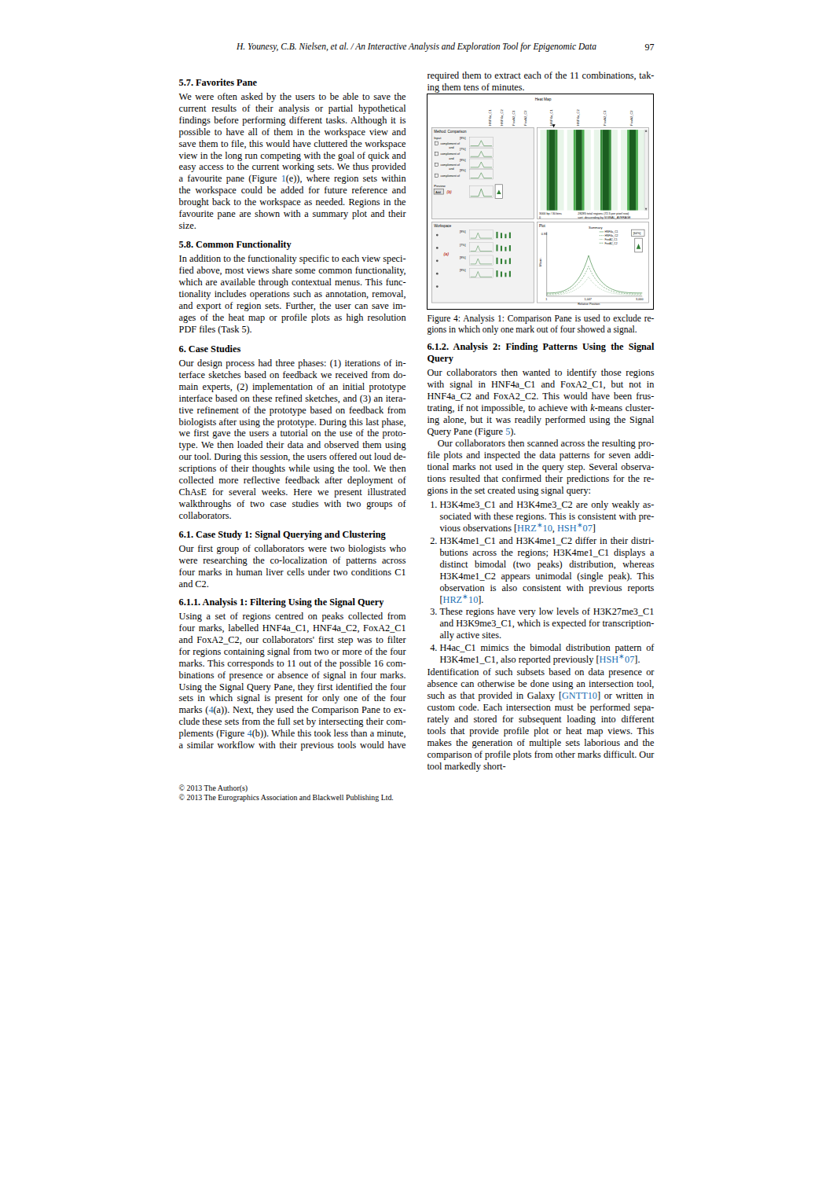H. Younesy, C.B. Nielsen, et al. / An Interactive Analysis and Exploration Tool for Epigenomic Data 97
5.7. Favorites Pane
We were often asked by the users to be able to save the current results of their analysis or partial hypothetical findings before performing different tasks. Although it is possible to have all of them in the workspace view and save them to file, this would have cluttered the workspace view in the long run competing with the goal of quick and easy access to the current working sets. We thus provided a favourite pane (Figure 1(e)), where region sets within the workspace could be added for future reference and brought back to the workspace as needed. Regions in the favourite pane are shown with a summary plot and their size.
5.8. Common Functionality
In addition to the functionality specific to each view specified above, most views share some common functionality, which are available through contextual menus. This functionality includes operations such as annotation, removal, and export of region sets. Further, the user can save images of the heat map or profile plots as high resolution PDF files (Task 5).
6. Case Studies
Our design process had three phases: (1) iterations of interface sketches based on feedback we received from domain experts, (2) implementation of an initial prototype interface based on these refined sketches, and (3) an iterative refinement of the prototype based on feedback from biologists after using the prototype. During this last phase, we first gave the users a tutorial on the use of the prototype. We then loaded their data and observed them using our tool. During this session, the users offered out loud descriptions of their thoughts while using the tool. We then collected more reflective feedback after deployment of ChAsE for several weeks. Here we present illustrated walkthroughs of two case studies with two groups of collaborators.
6.1. Case Study 1: Signal Querying and Clustering
Our first group of collaborators were two biologists who were researching the co-localization of patterns across four marks in human liver cells under two conditions C1 and C2.
6.1.1. Analysis 1: Filtering Using the Signal Query
Using a set of regions centred on peaks collected from four marks, labelled HNF4a_C1, HNF4a_C2, FoxA2_C1 and FoxA2_C2, our collaborators' first step was to filter for regions containing signal from two or more of the four marks. This corresponds to 11 out of the possible 16 combinations of presence or absence of signal in four marks. Using the Signal Query Pane, they first identified the four sets in which signal is present for only one of the four marks (4(a)). Next, they used the Comparison Pane to exclude these sets from the full set by intersecting their complements (Figure 4(b)). While this took less than a minute, a similar workflow with their previous tools would have required them to extract each of the 11 combinations, taking them tens of minutes.
Heat Map HNF4a_C1 HNF4a_C2 FoxA2_C1 FoxA2_C2 HNF4a_C1 HNF4a_C2 FoxA2_C1 FoxA2_C2 Method: Comparison Input [9%] [7%] [9%] [9%] complement of complement of complement of complement of and and and Preview Add (b) 3000 bp / 30 bins 28285 total regions (72.5 per pixel row) sort: descending by SIGNAL_AVERAGE 0 Workspace [9%] [7%] [9%] [9%] (a) Plot Summary 0.93 Mean HNF4a_C1 HNF4a_C2 FoxA2_C1 FoxA2_C2 [64%] 1 1,047 3,000 Relative Position
Figure 4: Analysis 1: Comparison Pane is used to exclude regions in which only one mark out of four showed a signal.
6.1.2. Analysis 2: Finding Patterns Using the Signal Query
Our collaborators then wanted to identify those regions with signal in HNF4a_C1 and FoxA2_C1, but not in HNF4a_C2 and FoxA2_C2. This would have been frustrating, if not impossible, to achieve with k-means clustering alone, but it was readily performed using the Signal Query Pane (Figure 5).
Our collaborators then scanned across the resulting profile plots and inspected the data patterns for seven additional marks not used in the query step. Several observations resulted that confirmed their predictions for the regions in the set created using signal query:
H3K4me3_C1 and H3K4me3_C2 are only weakly associated with these regions. This is consistent with previous observations [HRZ∗10, HSH∗07]
H3K4me1_C1 and H3K4me1_C2 differ in their distributions across the regions; H3K4me1_C1 displays a distinct bimodal (two peaks) distribution, whereas H3K4me1_C2 appears unimodal (single peak). This observation is also consistent with previous reports [HRZ∗10].
These regions have very low levels of H3K27me3_C1 and H3K9me3_C1, which is expected for transcriptionally active sites.
H4ac_C1 mimics the bimodal distribution pattern of H3K4me1_C1, also reported previously [HSH∗07].
Identification of such subsets based on data presence or absence can otherwise be done using an intersection tool, such as that provided in Galaxy [GNTT10] or written in custom code. Each intersection must be performed separately and stored for subsequent loading into different tools that provide profile plot or heat map views. This makes the generation of multiple sets laborious and the comparison of profile plots from other marks difficult. Our tool markedly short-
© 2013 The Author(s)
© 2013 The Eurographics Association and Blackwell Publishing Ltd.